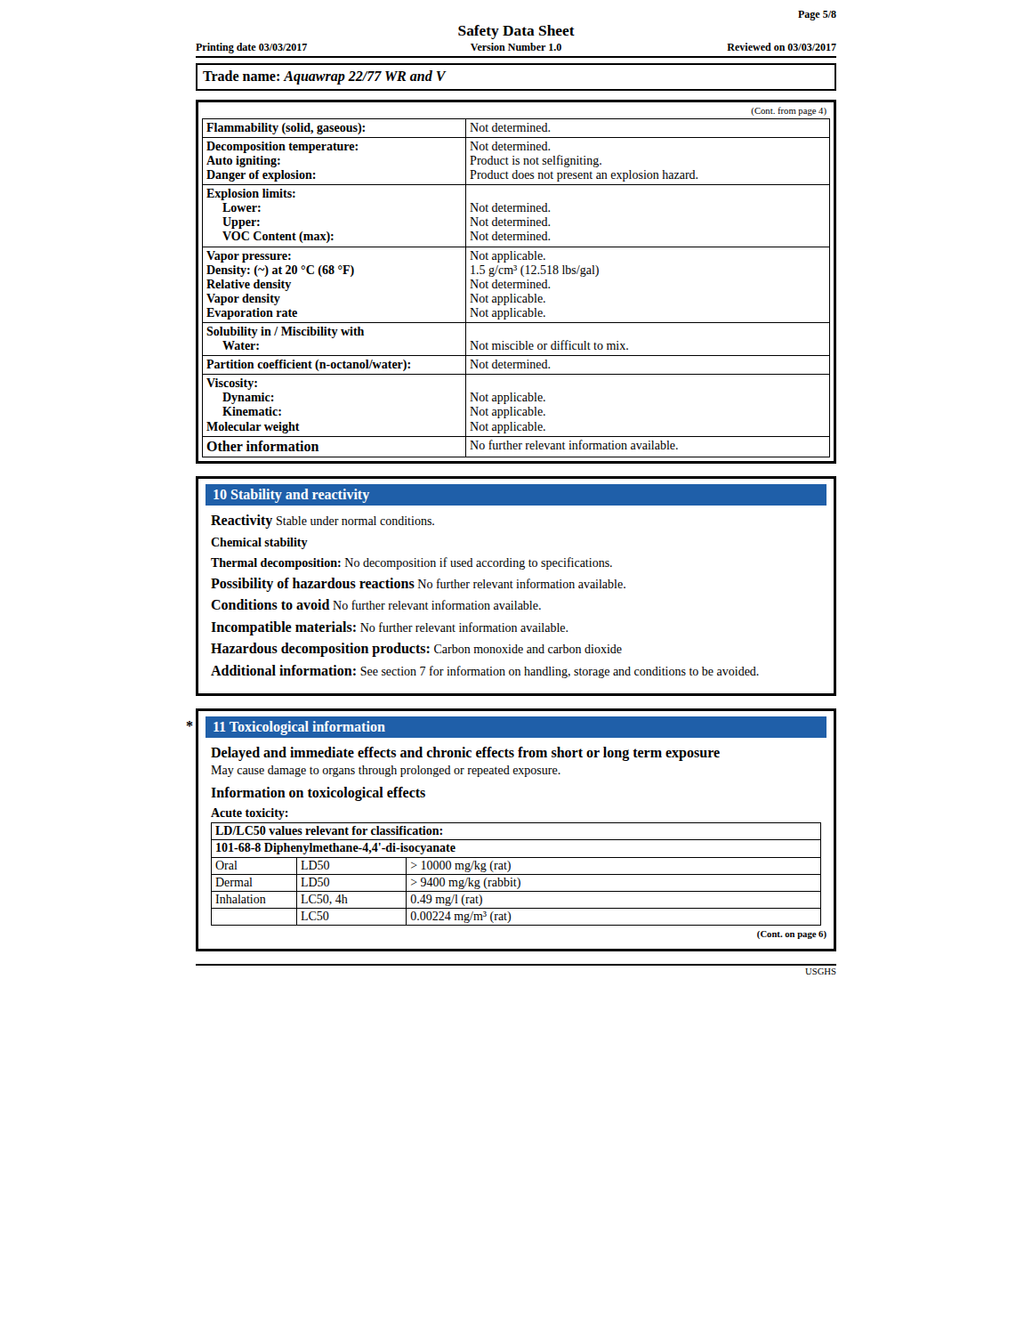Page 5/8
Safety Data Sheet
Printing date 03/03/2017
Version Number 1.0
Reviewed on 03/03/2017
Trade name: Aquawrap 22/77 WR and V
(Cont. from page 4)
| Flammability (solid, gaseous): | Not determined. |
| Decomposition temperature: Auto igniting: Danger of explosion: | Not determined. Product is not selfigniting. Product does not present an explosion hazard. |
| Explosion limits: Lower: Upper: VOC Content (max): | Not determined. Not determined. Not determined. |
| Vapor pressure: Density: (~) at 20 °C (68 °F) Relative density Vapor density Evaporation rate | Not applicable. 1.5 g/cm³ (12.518 lbs/gal) Not determined. Not applicable. Not applicable. |
| Solubility in / Miscibility with Water: | Not miscible or difficult to mix. |
| Partition coefficient (n-octanol/water): | Not determined. |
| Viscosity: Dynamic: Kinematic: Molecular weight | Not applicable. Not applicable. Not applicable. |
| Other information | No further relevant information available. |
10 Stability and reactivity
Reactivity Stable under normal conditions.
Chemical stability
Thermal decomposition: No decomposition if used according to specifications.
Possibility of hazardous reactions No further relevant information available.
Conditions to avoid No further relevant information available.
Incompatible materials: No further relevant information available.
Hazardous decomposition products: Carbon monoxide and carbon dioxide
Additional information: See section 7 for information on handling, storage and conditions to be avoided.
*
11 Toxicological information
Delayed and immediate effects and chronic effects from short or long term exposure
May cause damage to organs through prolonged or repeated exposure.
Information on toxicological effects
Acute toxicity:
| LD/LC50 values relevant for classification: |
| 101-68-8 Diphenylmethane-4,4'-di-isocyanate |
| Oral | LD50 | > 10000 mg/kg (rat) |
| Dermal | LD50 | > 9400 mg/kg (rabbit) |
| Inhalation | LC50, 4h | 0.49 mg/l (rat) |
| | LC50 | 0.00224 mg/m³ (rat) |
(Cont. on page 6)
USGHS